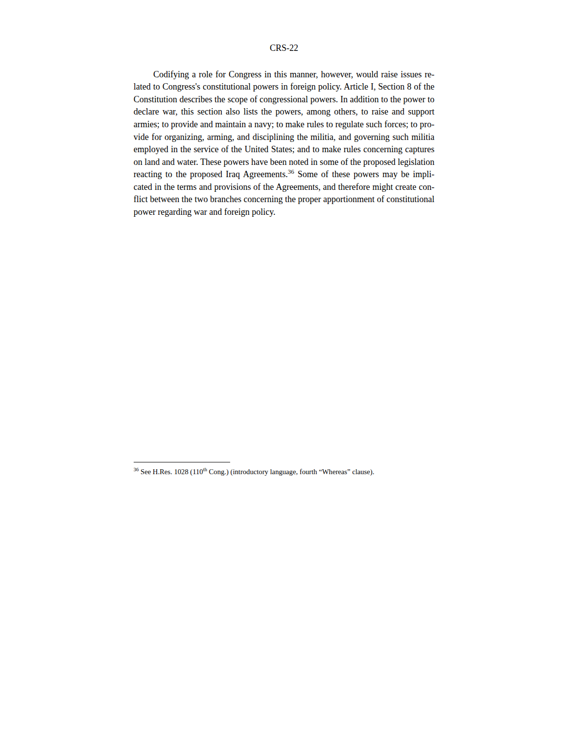CRS-22
Codifying a role for Congress in this manner, however, would raise issues related to Congress's constitutional powers in foreign policy. Article I, Section 8 of the Constitution describes the scope of congressional powers. In addition to the power to declare war, this section also lists the powers, among others, to raise and support armies; to provide and maintain a navy; to make rules to regulate such forces; to provide for organizing, arming, and disciplining the militia, and governing such militia employed in the service of the United States; and to make rules concerning captures on land and water. These powers have been noted in some of the proposed legislation reacting to the proposed Iraq Agreements.36 Some of these powers may be implicated in the terms and provisions of the Agreements, and therefore might create conflict between the two branches concerning the proper apportionment of constitutional power regarding war and foreign policy.
36 See H.Res. 1028 (110th Cong.) (introductory language, fourth “Whereas” clause).